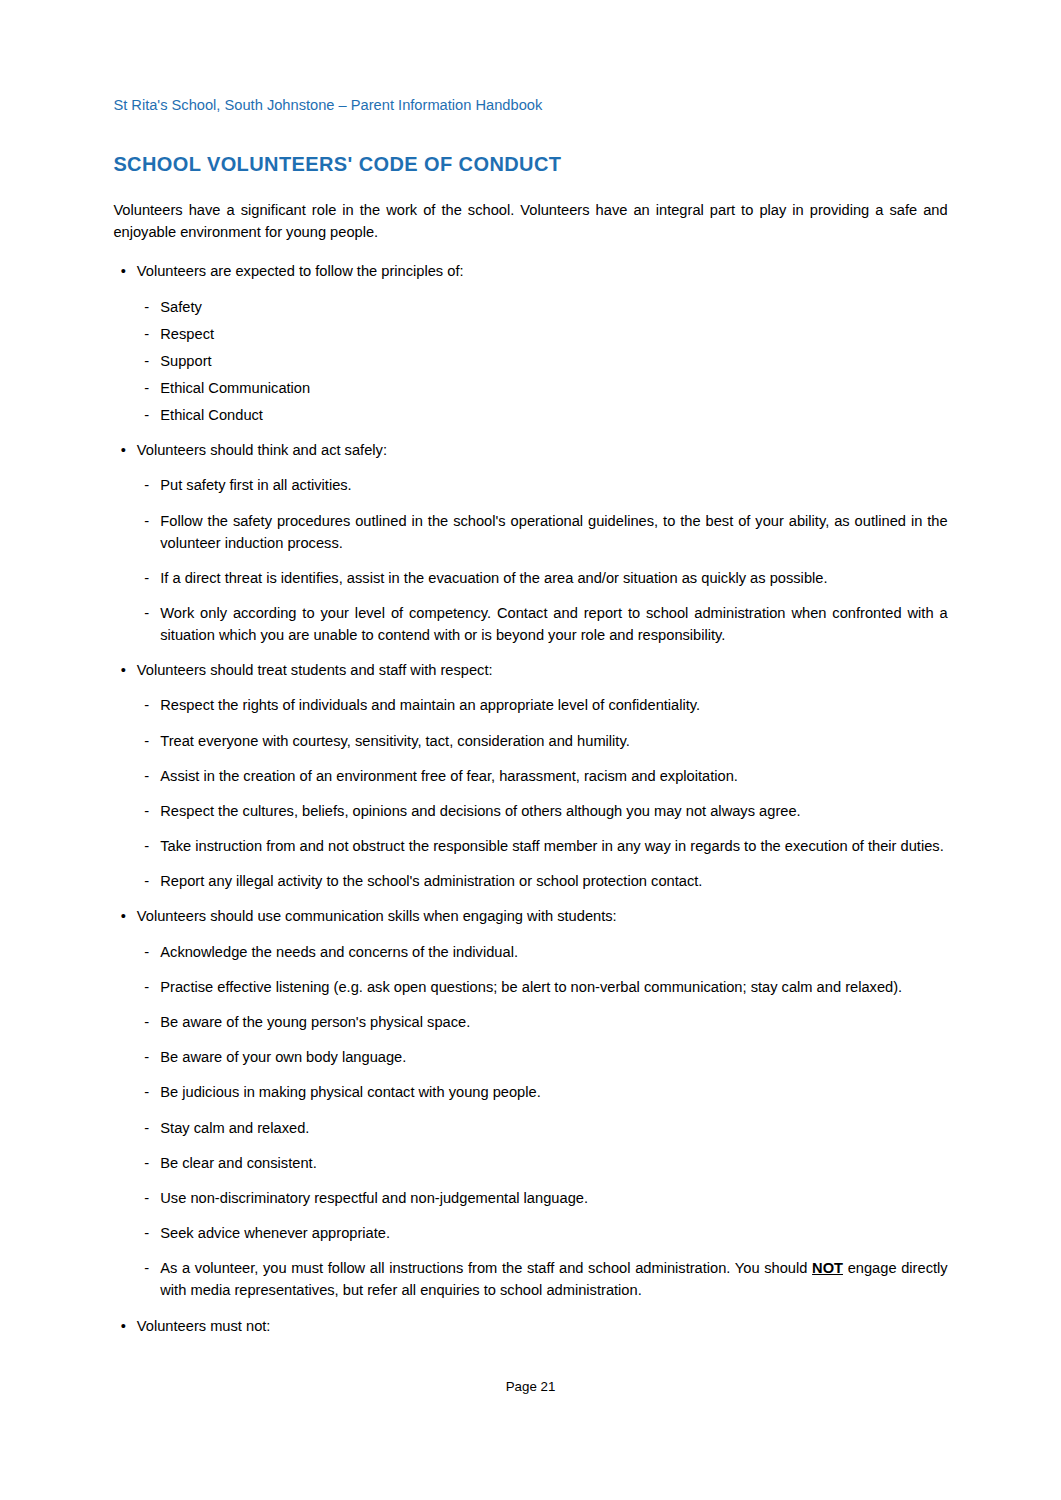St Rita's School, South Johnstone – Parent Information Handbook
SCHOOL VOLUNTEERS' CODE OF CONDUCT
Volunteers have a significant role in the work of the school. Volunteers have an integral part to play in providing a safe and enjoyable environment for young people.
Volunteers are expected to follow the principles of:
Safety
Respect
Support
Ethical Communication
Ethical Conduct
Volunteers should think and act safely:
Put safety first in all activities.
Follow the safety procedures outlined in the school's operational guidelines, to the best of your ability, as outlined in the volunteer induction process.
If a direct threat is identifies, assist in the evacuation of the area and/or situation as quickly as possible.
Work only according to your level of competency. Contact and report to school administration when confronted with a situation which you are unable to contend with or is beyond your role and responsibility.
Volunteers should treat students and staff with respect:
Respect the rights of individuals and maintain an appropriate level of confidentiality.
Treat everyone with courtesy, sensitivity, tact, consideration and humility.
Assist in the creation of an environment free of fear, harassment, racism and exploitation.
Respect the cultures, beliefs, opinions and decisions of others although you may not always agree.
Take instruction from and not obstruct the responsible staff member in any way in regards to the execution of their duties.
Report any illegal activity to the school's administration or school protection contact.
Volunteers should use communication skills when engaging with students:
Acknowledge the needs and concerns of the individual.
Practise effective listening (e.g. ask open questions; be alert to non-verbal communication; stay calm and relaxed).
Be aware of the young person's physical space.
Be aware of your own body language.
Be judicious in making physical contact with young people.
Stay calm and relaxed.
Be clear and consistent.
Use non-discriminatory respectful and non-judgemental language.
Seek advice whenever appropriate.
As a volunteer, you must follow all instructions from the staff and school administration. You should NOT engage directly with media representatives, but refer all enquiries to school administration.
Volunteers must not:
Page 21